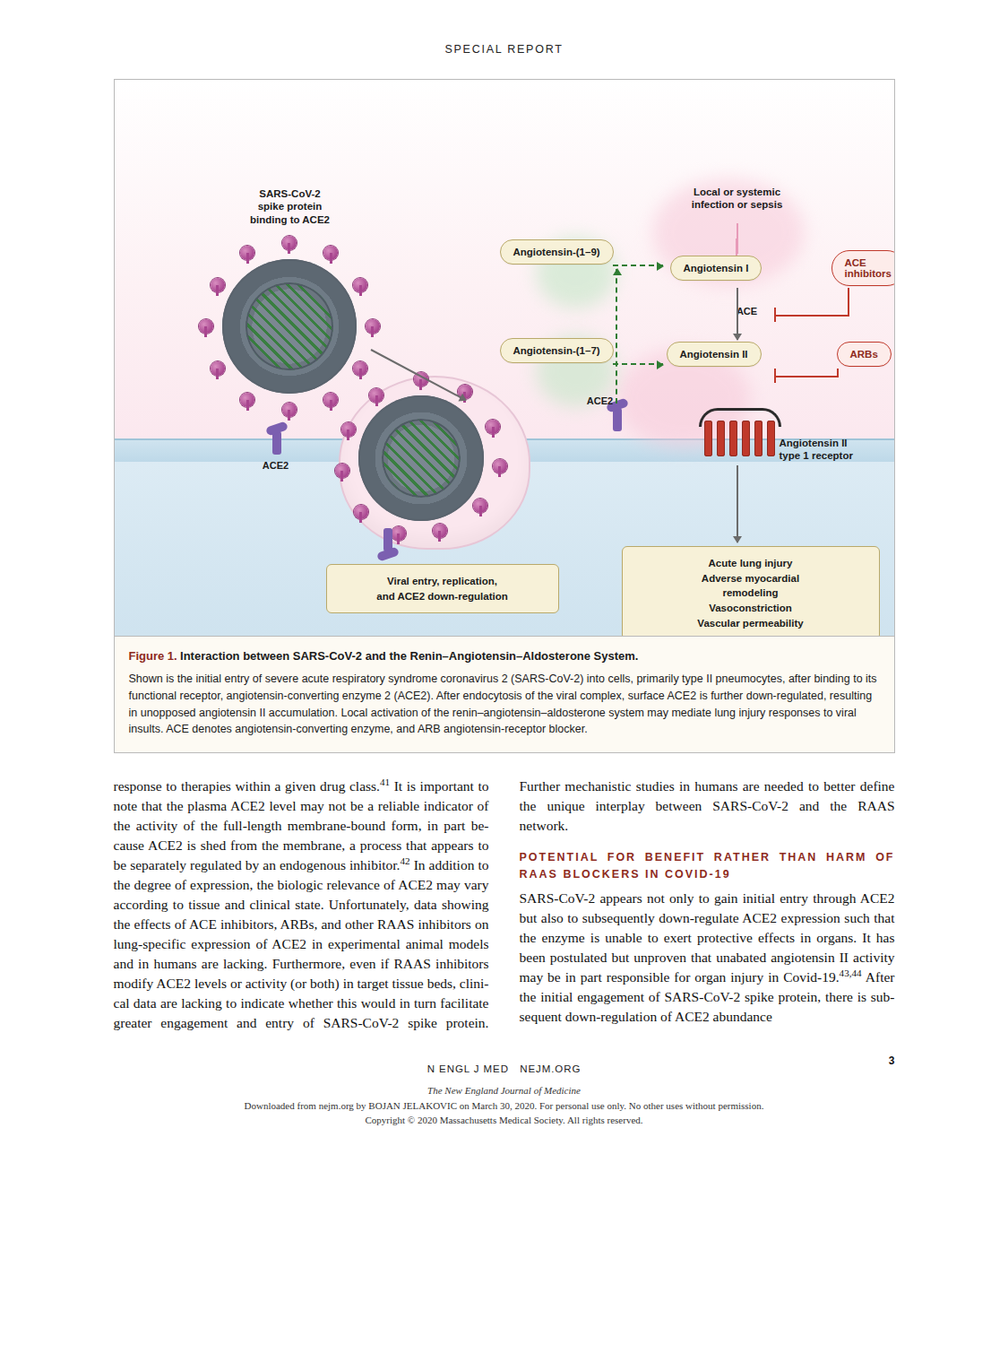Special Report
SARS-CoV-2
spike protein
binding to ACE2
ACE2
Viral entry, replication,
and ACE2 down-regulation
Local or systemic
infection or sepsis
Angiotensin I
ACE
inhibitors
ACE
Angiotensin II
ARBs
Angiotensin-(1–9)
Angiotensin-(1–7)
ACE2
Angiotensin II
type 1 receptor
Acute lung injury
Adverse myocardial
remodeling
Vasoconstriction
Vascular permeability
Figure 1. Interaction between SARS-CoV-2 and the Renin–Angiotensin–Aldosterone System.
Shown is the initial entry of severe acute respiratory syndrome coronavirus 2 (SARS-CoV-2) into cells, primarily type II pneumocytes, after binding to its functional receptor, angiotensin-converting enzyme 2 (ACE2). After endocytosis of the viral complex, surface ACE2 is further down-regulated, resulting in unopposed angiotensin II accumulation. Local activation of the renin–angiotensin–aldosterone system may mediate lung injury responses to viral insults. ACE denotes angiotensin-converting enzyme, and ARB angiotensin-receptor blocker.
response to therapies within a given drug class.41 It is important to note that the plasma ACE2 level may not be a reliable indicator of the activity of the full-length membrane-bound form, in part because ACE2 is shed from the membrane, a process that appears to be separately regulated by an endogenous inhibitor.42 In addition to the degree of expression, the biologic relevance of ACE2 may vary according to tissue and clinical state. Unfortunately, data showing the effects of ACE inhibitors, ARBs, and other RAAS inhibitors on lung-specific expression of ACE2 in experimental animal models and in humans are lacking. Furthermore, even if RAAS inhibitors modify ACE2 levels or activity (or both) in target tissue beds, clinical data are lacking to indicate whether this would in turn facilitate greater engagement and entry of SARS-CoV-2 spike protein. Further mechanistic studies in humans are needed to better define the unique interplay between SARS-CoV-2 and the RAAS network.
Potential for Benefit Rather Than Harm of RAAS Blockers in Covid-19
SARS-CoV-2 appears not only to gain initial entry through ACE2 but also to subsequently down-regulate ACE2 expression such that the enzyme is unable to exert protective effects in organs. It has been postulated but unproven that unabated angiotensin II activity may be in part responsible for organ injury in Covid-19.43,44 After the initial engagement of SARS-CoV-2 spike protein, there is subsequent down-regulation of ACE2 abundance
3
n engl j med nejm.org
The New England Journal of Medicine
Downloaded from nejm.org by BOJAN JELAKOVIC on March 30, 2020. For personal use only. No other uses without permission.
Copyright © 2020 Massachusetts Medical Society. All rights reserved.